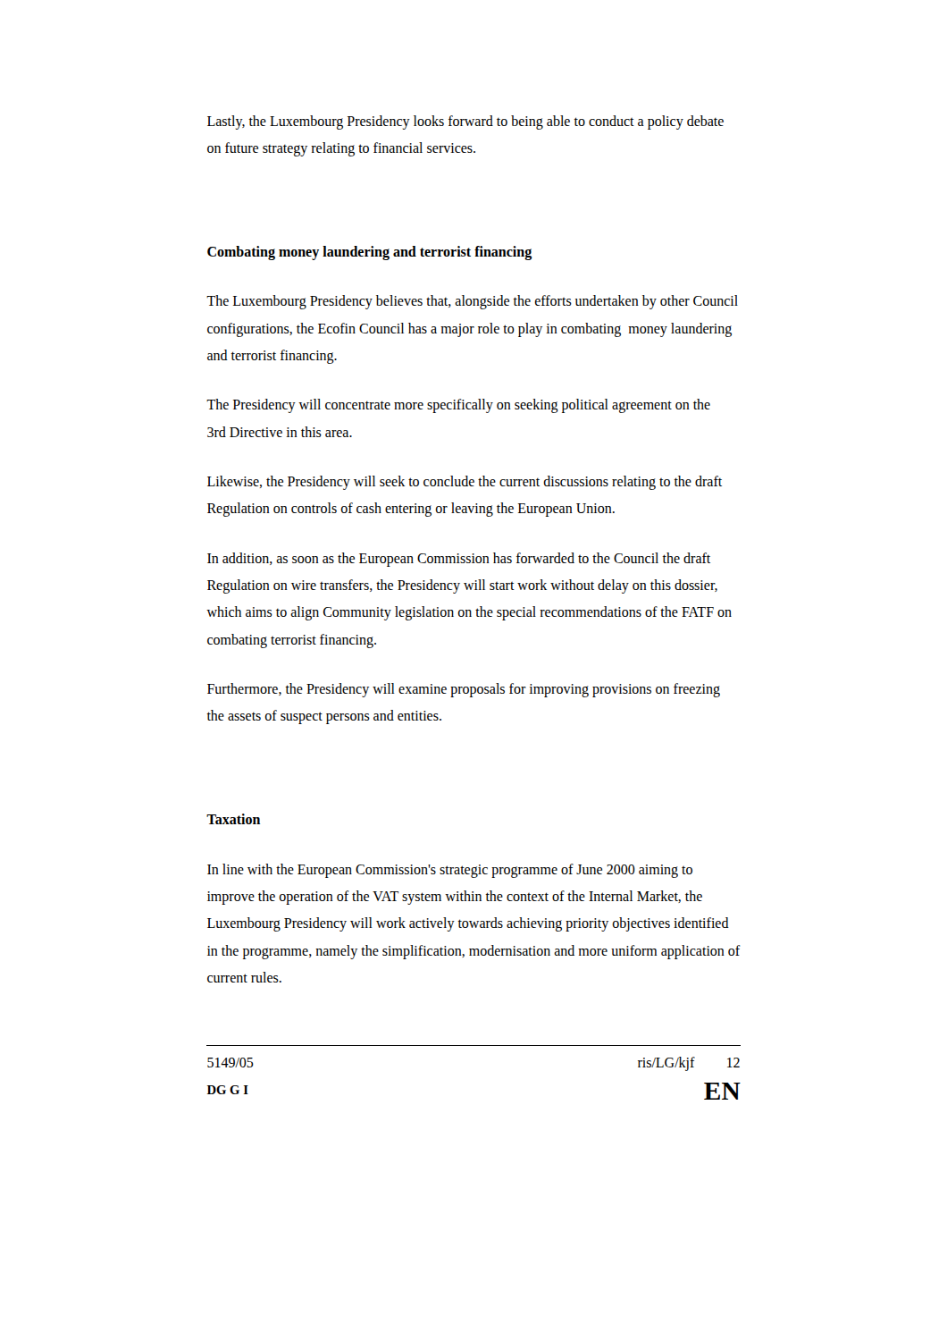Lastly, the Luxembourg Presidency looks forward to being able to conduct a policy debate on future strategy relating to financial services.
Combating money laundering and terrorist financing
The Luxembourg Presidency believes that, alongside the efforts undertaken by other Council configurations, the Ecofin Council has a major role to play in combating money laundering and terrorist financing.
The Presidency will concentrate more specifically on seeking political agreement on the
3rd Directive in this area.
Likewise, the Presidency will seek to conclude the current discussions relating to the draft Regulation on controls of cash entering or leaving the European Union.
In addition, as soon as the European Commission has forwarded to the Council the draft Regulation on wire transfers, the Presidency will start work without delay on this dossier, which aims to align Community legislation on the special recommendations of the FATF on combating terrorist financing.
Furthermore, the Presidency will examine proposals for improving provisions on freezing the assets of suspect persons and entities.
Taxation
In line with the European Commission's strategic programme of June 2000 aiming to improve the operation of the VAT system within the context of the Internal Market, the Luxembourg Presidency will work actively towards achieving priority objectives identified in the programme, namely the simplification, modernisation and more uniform application of current rules.
5149/05
ris/LG/kjf 12
DG G I
EN